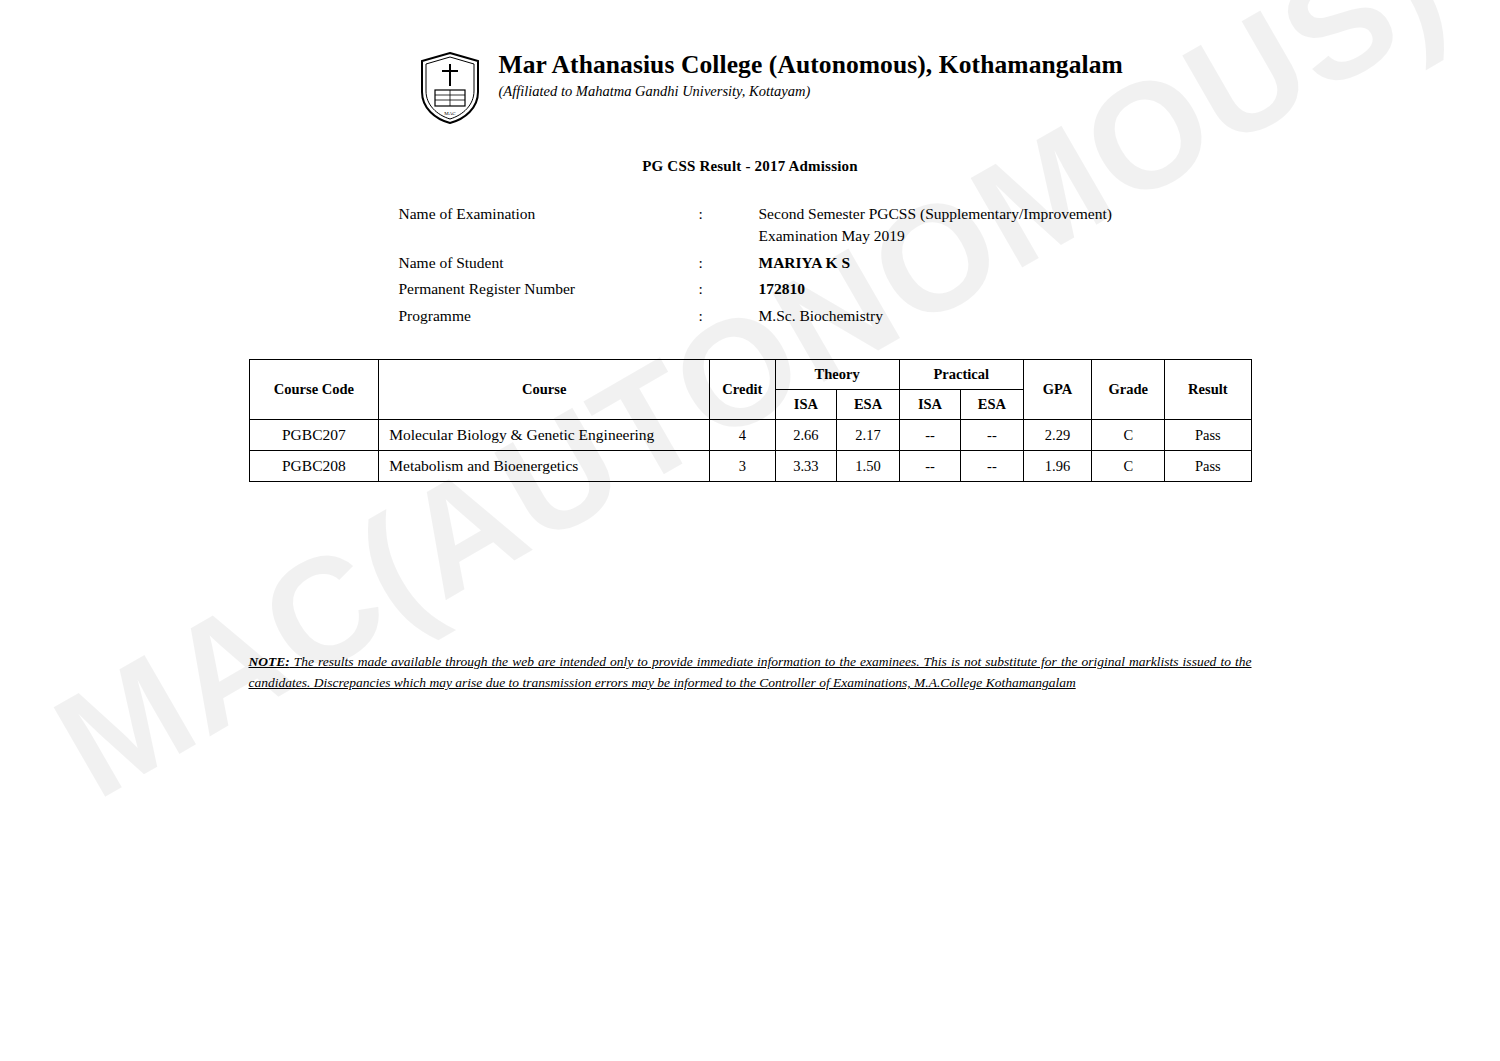MAC(AUTONOMOUS)
MAC
Mar Athanasius College (Autonomous), Kothamangalam
(Affiliated to Mahatma Gandhi University, Kottayam)
PG CSS Result - 2017 Admission
| Name of Examination | : | Second Semester PGCSS (Supplementary/Improvement) Examination May 2019 |
| Name of Student | : | MARIYA K S |
| Permanent Register Number | : | 172810 |
| Programme | : | M.Sc. Biochemistry |
| Course Code | Course | Credit | Theory | Practical | GPA | Grade | Result |
| --- | --- | --- | --- | --- | --- | --- | --- |
| ISA | ESA | ISA | ESA |
| PGBC207 | Molecular Biology & Genetic Engineering | 4 | 2.66 | 2.17 | -- | -- | 2.29 | C | Pass |
| PGBC208 | Metabolism and Bioenergetics | 3 | 3.33 | 1.50 | -- | -- | 1.96 | C | Pass |
NOTE: The results made available through the web are intended only to provide immediate information to the examinees. This is not substitute for the original marklists issued to the candidates. Discrepancies which may arise due to transmission errors may be informed to the Controller of Examinations, M.A.College Kothamangalam